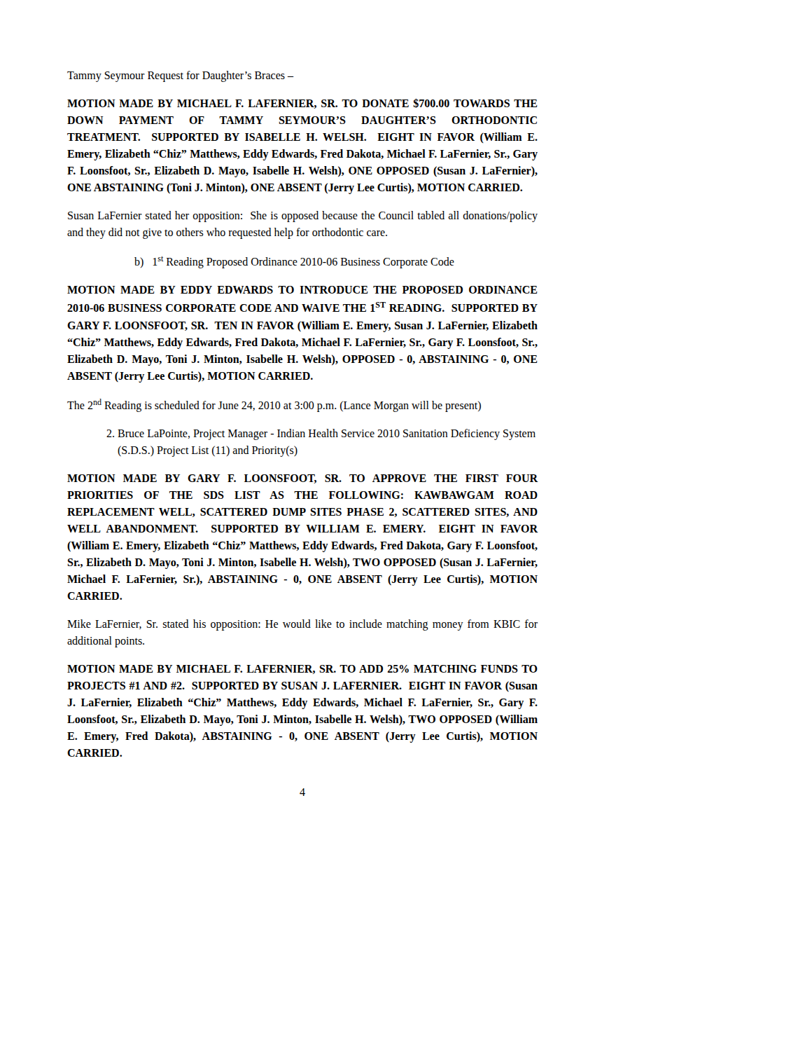Tammy Seymour Request for Daughter’s Braces –
MOTION MADE BY MICHAEL F. LAFERNIER, SR. TO DONATE $700.00 TOWARDS THE DOWN PAYMENT OF TAMMY SEYMOUR’S DAUGHTER’S ORTHODONTIC TREATMENT. SUPPORTED BY ISABELLE H. WELSH. EIGHT IN FAVOR (William E. Emery, Elizabeth “Chiz” Matthews, Eddy Edwards, Fred Dakota, Michael F. LaFernier, Sr., Gary F. Loonsfoot, Sr., Elizabeth D. Mayo, Isabelle H. Welsh), ONE OPPOSED (Susan J. LaFernier), ONE ABSTAINING (Toni J. Minton), ONE ABSENT (Jerry Lee Curtis), MOTION CARRIED.
Susan LaFernier stated her opposition: She is opposed because the Council tabled all donations/policy and they did not give to others who requested help for orthodontic care.
b) 1st Reading Proposed Ordinance 2010-06 Business Corporate Code
MOTION MADE BY EDDY EDWARDS TO INTRODUCE THE PROPOSED ORDINANCE 2010-06 BUSINESS CORPORATE CODE AND WAIVE THE 1ST READING. SUPPORTED BY GARY F. LOONSFOOT, SR. TEN IN FAVOR (William E. Emery, Susan J. LaFernier, Elizabeth “Chiz” Matthews, Eddy Edwards, Fred Dakota, Michael F. LaFernier, Sr., Gary F. Loonsfoot, Sr., Elizabeth D. Mayo, Toni J. Minton, Isabelle H. Welsh), OPPOSED - 0, ABSTAINING - 0, ONE ABSENT (Jerry Lee Curtis), MOTION CARRIED.
The 2nd Reading is scheduled for June 24, 2010 at 3:00 p.m. (Lance Morgan will be present)
Bruce LaPointe, Project Manager - Indian Health Service 2010 Sanitation Deficiency System (S.D.S.) Project List (11) and Priority(s)
MOTION MADE BY GARY F. LOONSFOOT, SR. TO APPROVE THE FIRST FOUR PRIORITIES OF THE SDS LIST AS THE FOLLOWING: KAWBAWGAM ROAD REPLACEMENT WELL, SCATTERED DUMP SITES PHASE 2, SCATTERED SITES, AND WELL ABANDONMENT. SUPPORTED BY WILLIAM E. EMERY. EIGHT IN FAVOR (William E. Emery, Elizabeth “Chiz” Matthews, Eddy Edwards, Fred Dakota, Gary F. Loonsfoot, Sr., Elizabeth D. Mayo, Toni J. Minton, Isabelle H. Welsh), TWO OPPOSED (Susan J. LaFernier, Michael F. LaFernier, Sr.), ABSTAINING - 0, ONE ABSENT (Jerry Lee Curtis), MOTION CARRIED.
Mike LaFernier, Sr. stated his opposition: He would like to include matching money from KBIC for additional points.
MOTION MADE BY MICHAEL F. LAFERNIER, SR. TO ADD 25% MATCHING FUNDS TO PROJECTS #1 AND #2. SUPPORTED BY SUSAN J. LAFERNIER. EIGHT IN FAVOR (Susan J. LaFernier, Elizabeth “Chiz” Matthews, Eddy Edwards, Michael F. LaFernier, Sr., Gary F. Loonsfoot, Sr., Elizabeth D. Mayo, Toni J. Minton, Isabelle H. Welsh), TWO OPPOSED (William E. Emery, Fred Dakota), ABSTAINING - 0, ONE ABSENT (Jerry Lee Curtis), MOTION CARRIED.
4